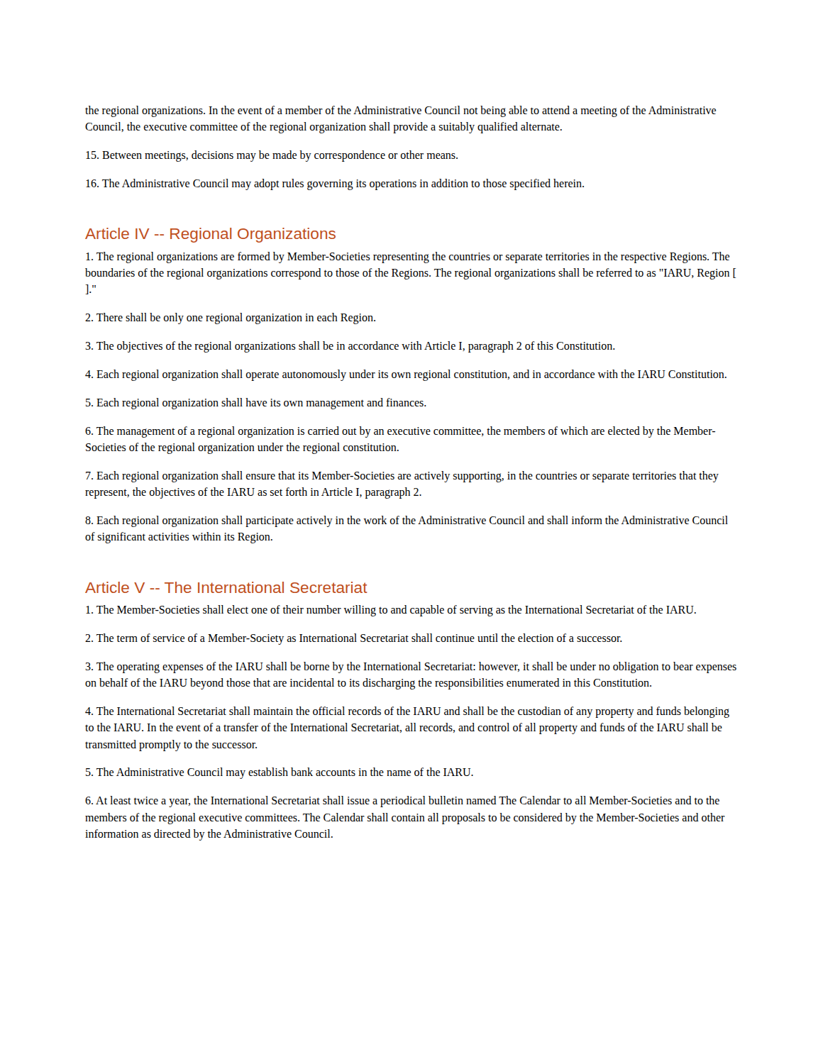the regional organizations. In the event of a member of the Administrative Council not being able to attend a meeting of the Administrative Council, the executive committee of the regional organization shall provide a suitably qualified alternate.
15. Between meetings, decisions may be made by correspondence or other means.
16. The Administrative Council may adopt rules governing its operations in addition to those specified herein.
Article IV -- Regional Organizations
1. The regional organizations are formed by Member-Societies representing the countries or separate territories in the respective Regions. The boundaries of the regional organizations correspond to those of the Regions. The regional organizations shall be referred to as "IARU, Region [ ]."
2. There shall be only one regional organization in each Region.
3. The objectives of the regional organizations shall be in accordance with Article I, paragraph 2 of this Constitution.
4. Each regional organization shall operate autonomously under its own regional constitution, and in accordance with the IARU Constitution.
5. Each regional organization shall have its own management and finances.
6. The management of a regional organization is carried out by an executive committee, the members of which are elected by the Member-Societies of the regional organization under the regional constitution.
7. Each regional organization shall ensure that its Member-Societies are actively supporting, in the countries or separate territories that they represent, the objectives of the IARU as set forth in Article I, paragraph 2.
8. Each regional organization shall participate actively in the work of the Administrative Council and shall inform the Administrative Council of significant activities within its Region.
Article V -- The International Secretariat
1. The Member-Societies shall elect one of their number willing to and capable of serving as the International Secretariat of the IARU.
2. The term of service of a Member-Society as International Secretariat shall continue until the election of a successor.
3. The operating expenses of the IARU shall be borne by the International Secretariat: however, it shall be under no obligation to bear expenses on behalf of the IARU beyond those that are incidental to its discharging the responsibilities enumerated in this Constitution.
4. The International Secretariat shall maintain the official records of the IARU and shall be the custodian of any property and funds belonging to the IARU. In the event of a transfer of the International Secretariat, all records, and control of all property and funds of the IARU shall be transmitted promptly to the successor.
5. The Administrative Council may establish bank accounts in the name of the IARU.
6. At least twice a year, the International Secretariat shall issue a periodical bulletin named The Calendar to all Member-Societies and to the members of the regional executive committees. The Calendar shall contain all proposals to be considered by the Member-Societies and other information as directed by the Administrative Council.